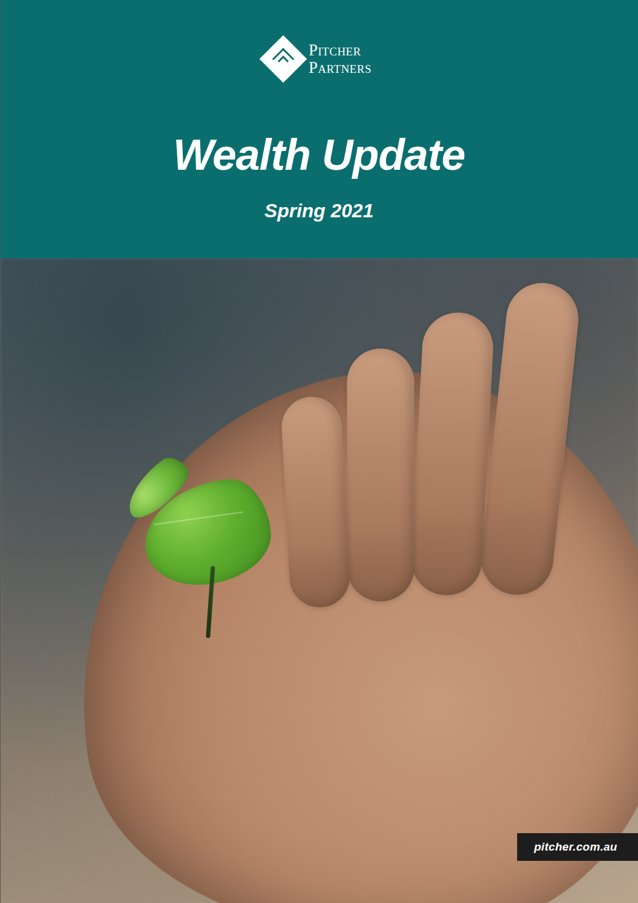Pitcher Partners
Wealth Update
Spring 2021
pitcher.com.au